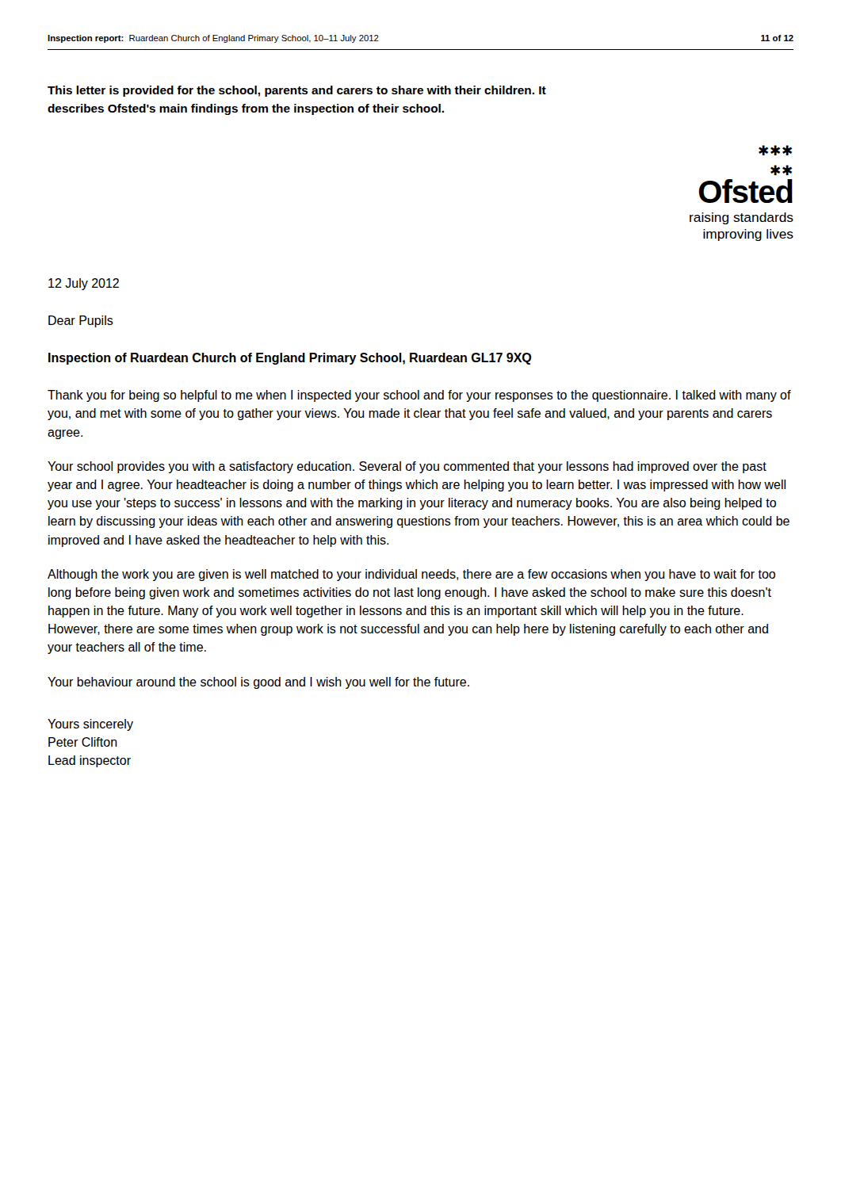Inspection report: Ruardean Church of England Primary School, 10–11 July 2012
11 of 12
This letter is provided for the school, parents and carers to share with their children. It describes Ofsted's main findings from the inspection of their school.
✱✱✱
✱✱
Ofsted
raising standards
improving lives
12 July 2012
Dear Pupils
Inspection of Ruardean Church of England Primary School, Ruardean GL17 9XQ
Thank you for being so helpful to me when I inspected your school and for your responses to the questionnaire. I talked with many of you, and met with some of you to gather your views. You made it clear that you feel safe and valued, and your parents and carers agree.
Your school provides you with a satisfactory education. Several of you commented that your lessons had improved over the past year and I agree. Your headteacher is doing a number of things which are helping you to learn better. I was impressed with how well you use your 'steps to success' in lessons and with the marking in your literacy and numeracy books. You are also being helped to learn by discussing your ideas with each other and answering questions from your teachers. However, this is an area which could be improved and I have asked the headteacher to help with this.
Although the work you are given is well matched to your individual needs, there are a few occasions when you have to wait for too long before being given work and sometimes activities do not last long enough. I have asked the school to make sure this doesn't happen in the future. Many of you work well together in lessons and this is an important skill which will help you in the future. However, there are some times when group work is not successful and you can help here by listening carefully to each other and your teachers all of the time.
Your behaviour around the school is good and I wish you well for the future.
Yours sincerely
Peter Clifton
Lead inspector